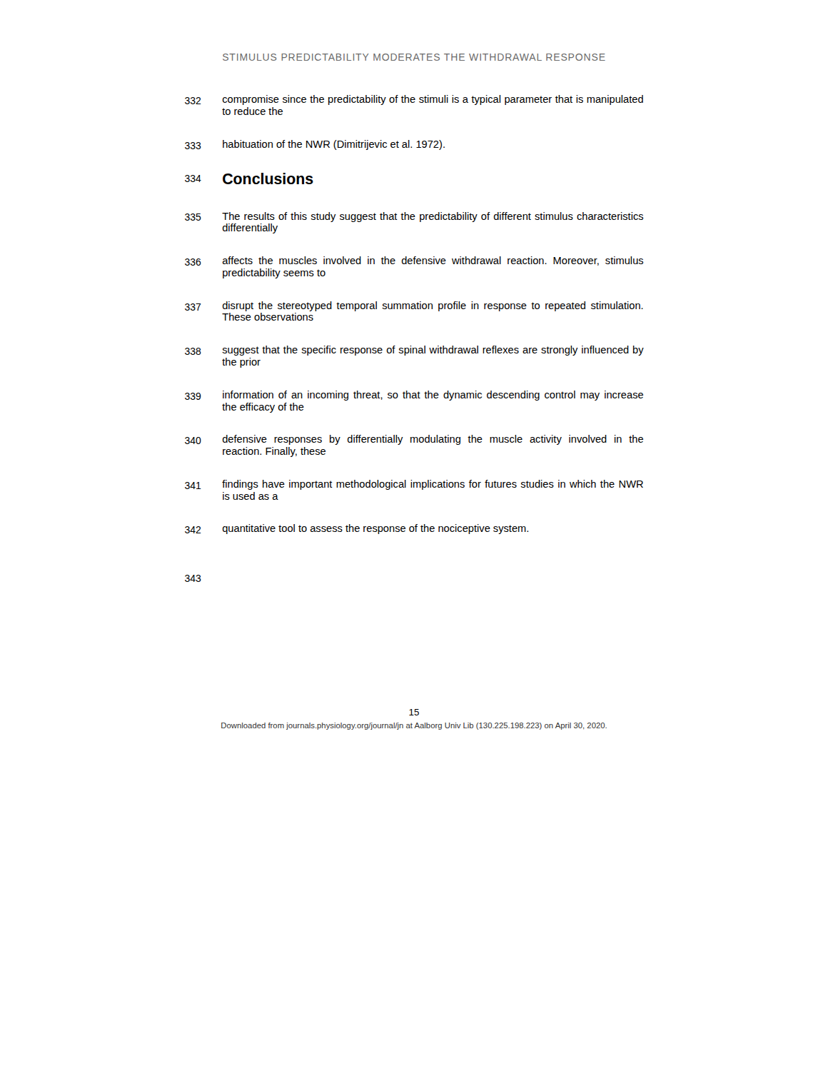STIMULUS PREDICTABILITY MODERATES THE WITHDRAWAL RESPONSE
332
compromise since the predictability of the stimuli is a typical parameter that is manipulated to reduce the
333
habituation of the NWR (Dimitrijevic et al. 1972).
334
Conclusions
335
The results of this study suggest that the predictability of different stimulus characteristics differentially
336
affects the muscles involved in the defensive withdrawal reaction. Moreover, stimulus predictability seems to
337
disrupt the stereotyped temporal summation profile in response to repeated stimulation. These observations
338
suggest that the specific response of spinal withdrawal reflexes are strongly influenced by the prior
339
information of an incoming threat, so that the dynamic descending control may increase the efficacy of the
340
defensive responses by differentially modulating the muscle activity involved in the reaction. Finally, these
341
findings have important methodological implications for futures studies in which the NWR is used as a
342
quantitative tool to assess the response of the nociceptive system.
343
15
Downloaded from journals.physiology.org/journal/jn at Aalborg Univ Lib (130.225.198.223) on April 30, 2020.